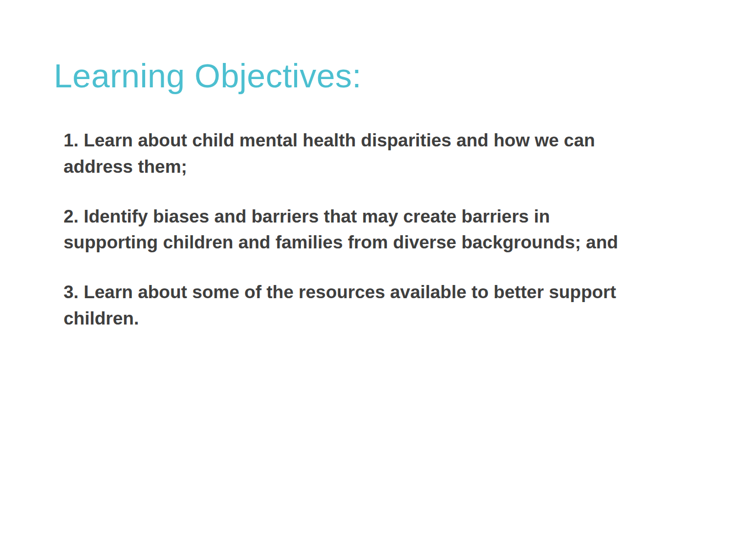Learning Objectives:
1. Learn about child mental health disparities and how we can address them;
2. Identify biases and barriers that may create barriers in supporting children and families from diverse backgrounds; and
3. Learn about some of the resources available to better support children.